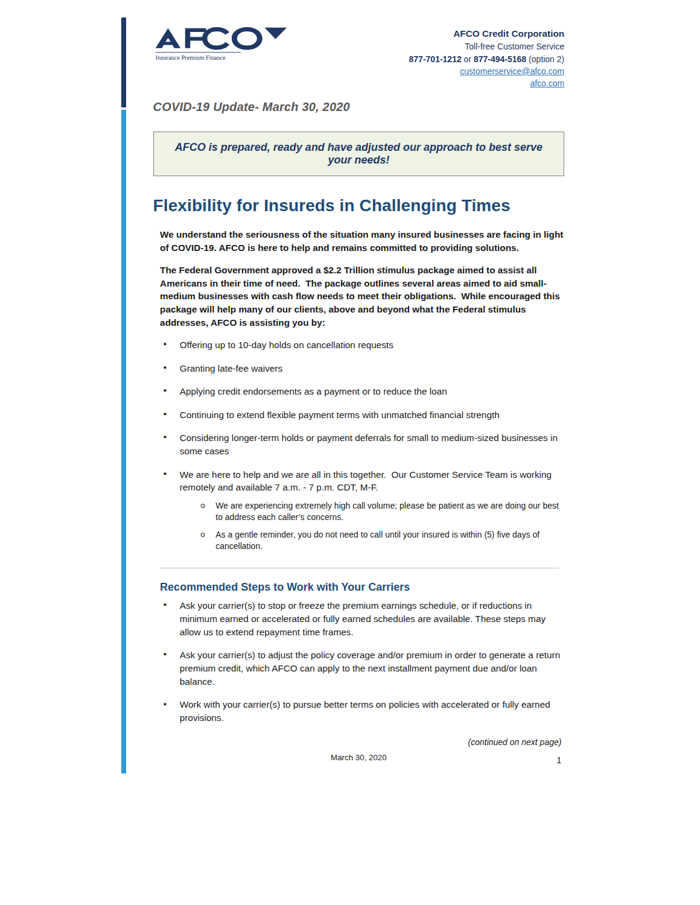Insurance Premium Finance
AFCO Credit Corporation
Toll-free Customer Service
877-701-1212 or 877-494-5168 (option 2)
customerservice@afco.com
afco.com
COVID-19 Update- March 30, 2020
AFCO is prepared, ready and have adjusted our approach to best serve your needs!
Flexibility for Insureds in Challenging Times
We understand the seriousness of the situation many insured businesses are facing in light of COVID-19. AFCO is here to help and remains committed to providing solutions.
The Federal Government approved a $2.2 Trillion stimulus package aimed to assist all Americans in their time of need. The package outlines several areas aimed to aid small-medium businesses with cash flow needs to meet their obligations. While encouraged this package will help many of our clients, above and beyond what the Federal stimulus addresses, AFCO is assisting you by:
Offering up to 10-day holds on cancellation requests
Granting late-fee waivers
Applying credit endorsements as a payment or to reduce the loan
Continuing to extend flexible payment terms with unmatched financial strength
Considering longer-term holds or payment deferrals for small to medium-sized businesses in some cases
We are here to help and we are all in this together. Our Customer Service Team is working remotely and available 7 a.m. - 7 p.m. CDT, M-F.
We are experiencing extremely high call volume; please be patient as we are doing our best to address each caller’s concerns.
As a gentle reminder, you do not need to call until your insured is within (5) five days of cancellation.
Recommended Steps to Work with Your Carriers
Ask your carrier(s) to stop or freeze the premium earnings schedule, or if reductions in minimum earned or accelerated or fully earned schedules are available. These steps may allow us to extend repayment time frames.
Ask your carrier(s) to adjust the policy coverage and/or premium in order to generate a return premium credit, which AFCO can apply to the next installment payment due and/or loan balance.
Work with your carrier(s) to pursue better terms on policies with accelerated or fully earned provisions.
(continued on next page)
March 30, 2020 1